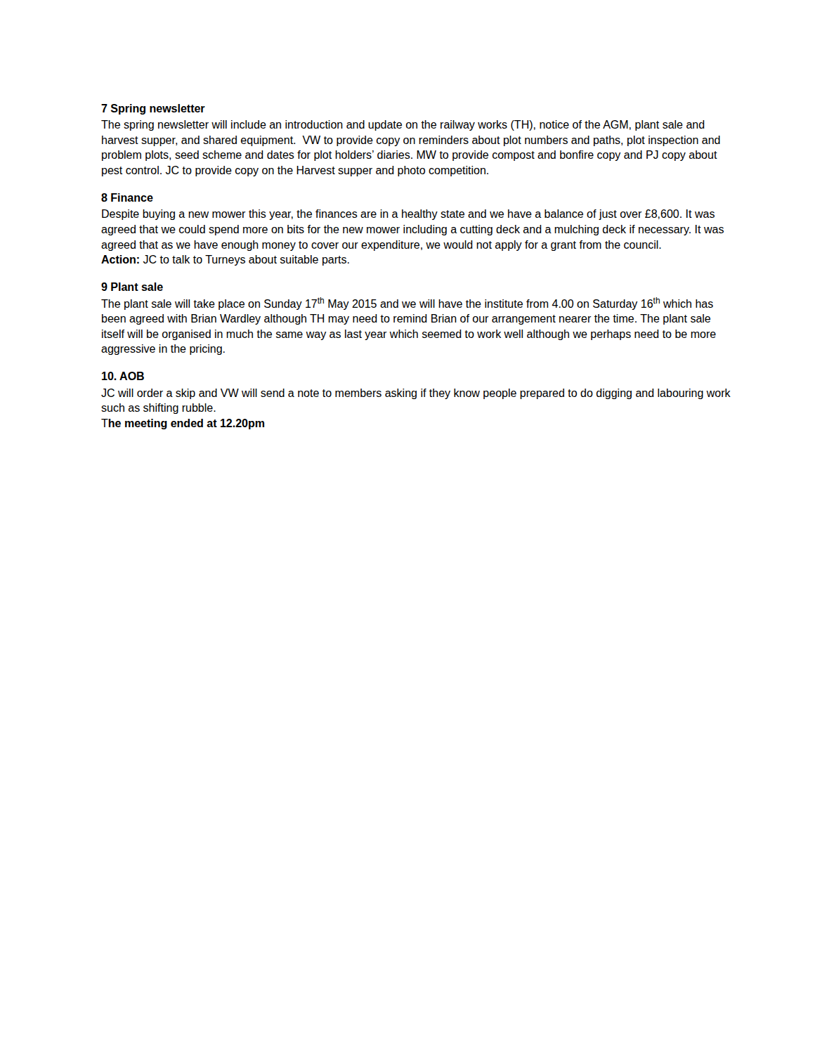7 Spring newsletter
The spring newsletter will include an introduction and update on the railway works (TH), notice of the AGM, plant sale and harvest supper, and shared equipment. VW to provide copy on reminders about plot numbers and paths, plot inspection and problem plots, seed scheme and dates for plot holders’ diaries. MW to provide compost and bonfire copy and PJ copy about pest control. JC to provide copy on the Harvest supper and photo competition.
8 Finance
Despite buying a new mower this year, the finances are in a healthy state and we have a balance of just over £8,600. It was agreed that we could spend more on bits for the new mower including a cutting deck and a mulching deck if necessary. It was agreed that as we have enough money to cover our expenditure, we would not apply for a grant from the council.
Action: JC to talk to Turneys about suitable parts.
9 Plant sale
The plant sale will take place on Sunday 17th May 2015 and we will have the institute from 4.00 on Saturday 16th which has been agreed with Brian Wardley although TH may need to remind Brian of our arrangement nearer the time. The plant sale itself will be organised in much the same way as last year which seemed to work well although we perhaps need to be more aggressive in the pricing.
10. AOB
JC will order a skip and VW will send a note to members asking if they know people prepared to do digging and labouring work such as shifting rubble.
The meeting ended at 12.20pm